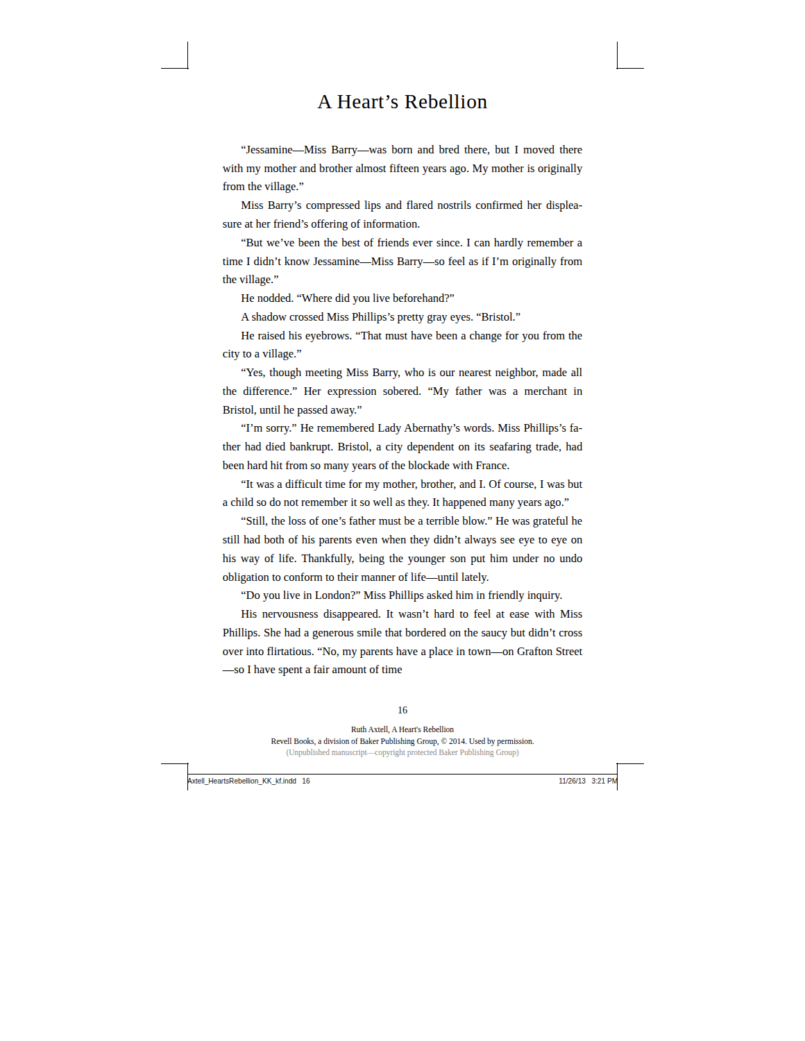A Heart’s Rebellion
“Jessamine—Miss Barry—was born and bred there, but I moved there with my mother and brother almost fifteen years ago. My mother is originally from the village.”
Miss Barry’s compressed lips and flared nostrils confirmed her displeasure at her friend’s offering of information.
“But we’ve been the best of friends ever since. I can hardly remember a time I didn’t know Jessamine—Miss Barry—so feel as if I’m originally from the village.”
He nodded. “Where did you live beforehand?”
A shadow crossed Miss Phillips’s pretty gray eyes. “Bristol.”
He raised his eyebrows. “That must have been a change for you from the city to a village.”
“Yes, though meeting Miss Barry, who is our nearest neighbor, made all the difference.” Her expression sobered. “My father was a merchant in Bristol, until he passed away.”
“I’m sorry.” He remembered Lady Abernathy’s words. Miss Phillips’s father had died bankrupt. Bristol, a city dependent on its seafaring trade, had been hard hit from so many years of the blockade with France.
“It was a difficult time for my mother, brother, and I. Of course, I was but a child so do not remember it so well as they. It happened many years ago.”
“Still, the loss of one’s father must be a terrible blow.” He was grateful he still had both of his parents even when they didn’t always see eye to eye on his way of life. Thankfully, being the younger son put him under no undo obligation to conform to their manner of life—until lately.
“Do you live in London?” Miss Phillips asked him in friendly inquiry.
His nervousness disappeared. It wasn’t hard to feel at ease with Miss Phillips. She had a generous smile that bordered on the saucy but didn’t cross over into flirtatious. “No, my parents have a place in town—on Grafton Street—so I have spent a fair amount of time
16
Ruth Axtell, A Heart's Rebellion
Revell Books, a division of Baker Publishing Group, © 2014. Used by permission.
(Unpublished manuscript—copyright protected Baker Publishing Group)
Axtell_HeartsRebellion_KK_kf.indd 16 11/26/13 3:21 PM